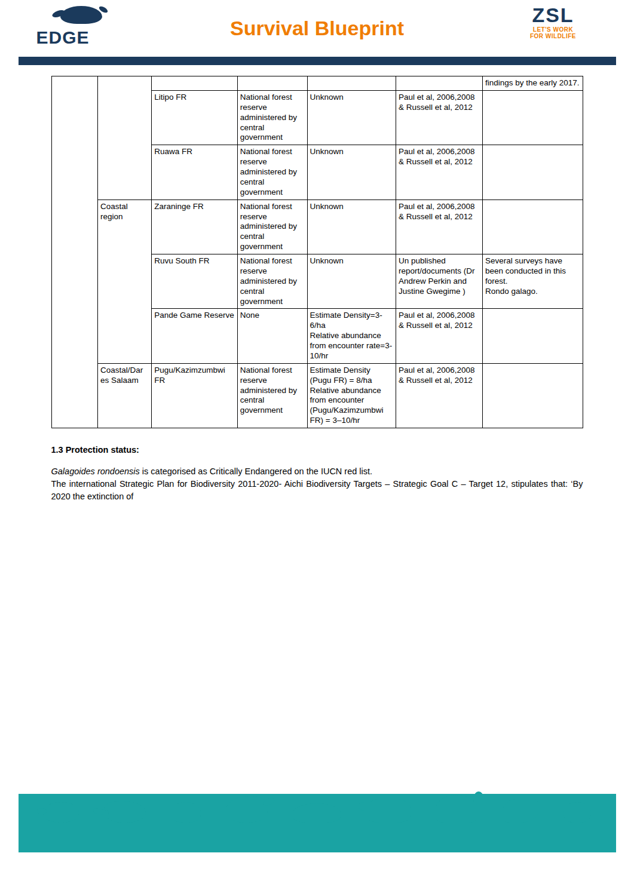EDGE
Survival Blueprint
ZSL
LET'S WORK
FOR WILDLIFE
| | | | | | | findings by the early 2017. |
| Litipo FR | National forest reserve administered by central government | Unknown | Paul et al, 2006,2008 & Russell et al, 2012 | |
| Ruawa FR | National forest reserve administered by central government | Unknown | Paul et al, 2006,2008 & Russell et al, 2012 | |
| Coastal region | Zaraninge FR | National forest reserve administered by central government | Unknown | Paul et al, 2006,2008 & Russell et al, 2012 | |
| Ruvu South FR | National forest reserve administered by central government | Unknown | Un published report/documents (Dr Andrew Perkin and Justine Gwegime ) | Several surveys have been conducted in this forest. Rondo galago. |
| Pande Game Reserve | None | Estimate Density=3-6/ha Relative abundance from encounter rate=3-10/hr | Paul et al, 2006,2008 & Russell et al, 2012 | |
| Coastal/Dar es Salaam | Pugu/Kazimzumbwi FR | National forest reserve administered by central government | Estimate Density (Pugu FR) = 8/ha Relative abundance from encounter (Pugu/Kazimzumbwi FR) = 3–10/hr | Paul et al, 2006,2008 & Russell et al, 2012 | |
1.3 Protection status:
Galagoides rondoensis is categorised as Critically Endangered on the IUCN red list.
The international Strategic Plan for Biodiversity 2011-2020- Aichi Biodiversity Targets – Strategic Goal C – Target 12, stipulates that: ‘By 2020 the extinction of